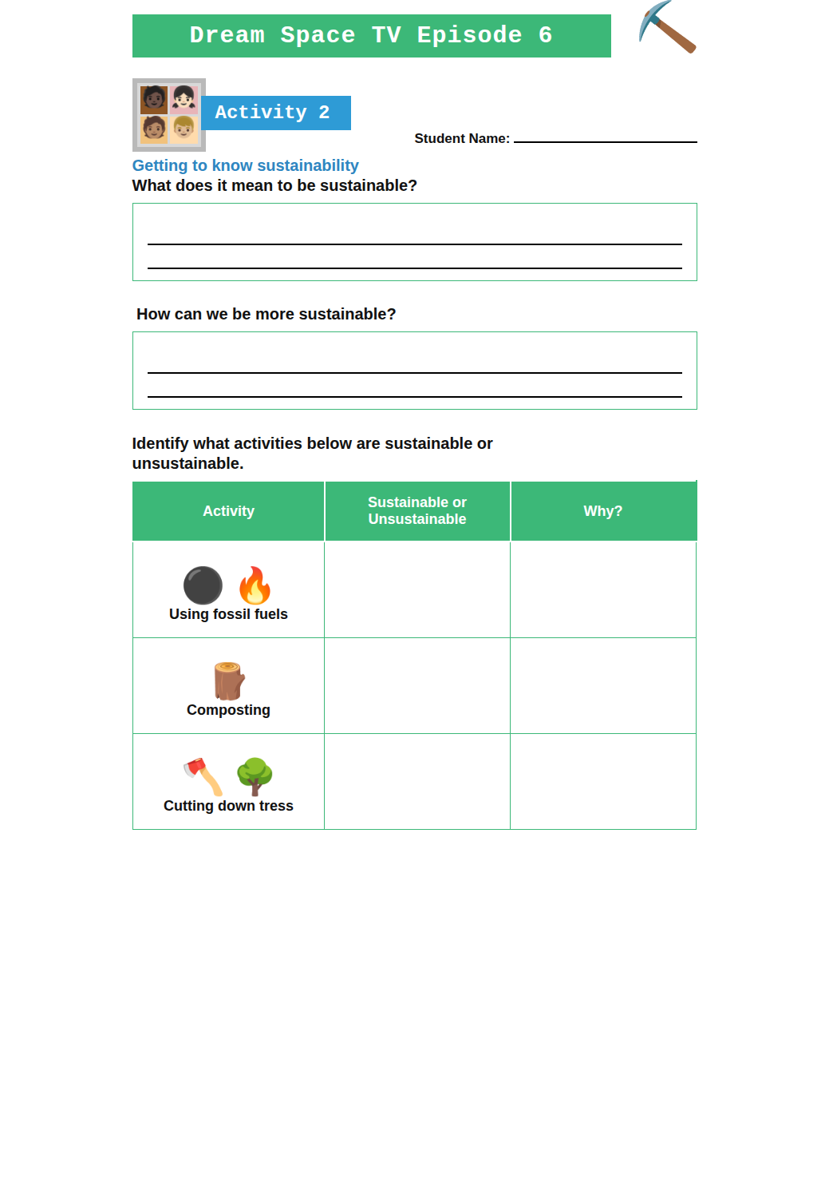Dream Space TV Episode 6
⛏️
🧑🏿 👧🏻 🧑🏽 👦🏼
Activity 2
Student Name:
Getting to know sustainability
What does it mean to be sustainable?
How can we be more sustainable?
Identify what activities below are sustainable or
unsustainable.
| Activity | Sustainable or Unsustainable | Why? |
| --- | --- | --- |
| ⚫ 🔥 Using fossil fuels | | |
| 🪵 Composting | | |
| 🪓 🌳 Cutting down tress | | |